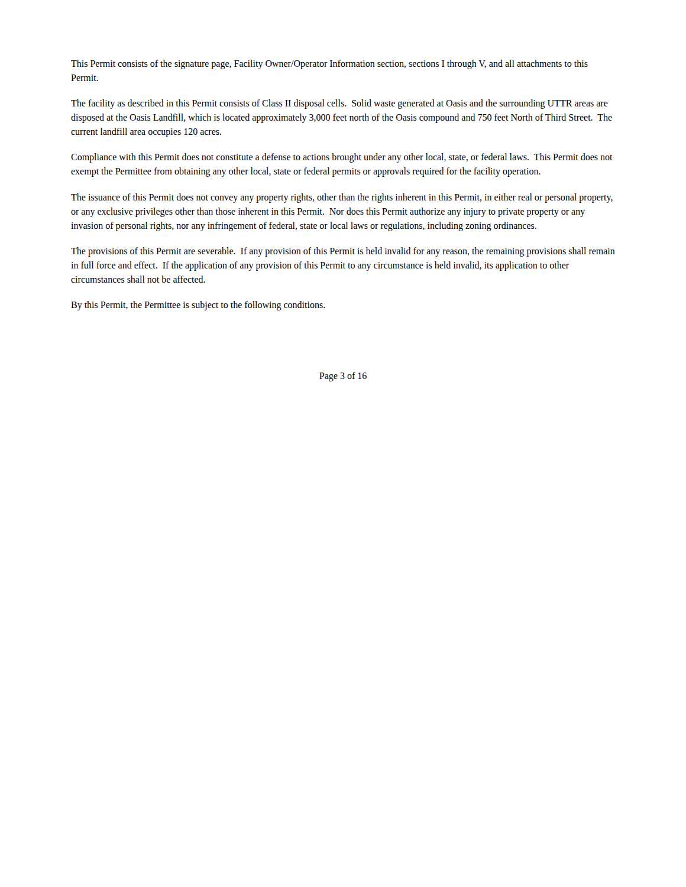This Permit consists of the signature page, Facility Owner/Operator Information section, sections I through V, and all attachments to this Permit.
The facility as described in this Permit consists of Class II disposal cells. Solid waste generated at Oasis and the surrounding UTTR areas are disposed at the Oasis Landfill, which is located approximately 3,000 feet north of the Oasis compound and 750 feet North of Third Street. The current landfill area occupies 120 acres.
Compliance with this Permit does not constitute a defense to actions brought under any other local, state, or federal laws. This Permit does not exempt the Permittee from obtaining any other local, state or federal permits or approvals required for the facility operation.
The issuance of this Permit does not convey any property rights, other than the rights inherent in this Permit, in either real or personal property, or any exclusive privileges other than those inherent in this Permit. Nor does this Permit authorize any injury to private property or any invasion of personal rights, nor any infringement of federal, state or local laws or regulations, including zoning ordinances.
The provisions of this Permit are severable. If any provision of this Permit is held invalid for any reason, the remaining provisions shall remain in full force and effect. If the application of any provision of this Permit to any circumstance is held invalid, its application to other circumstances shall not be affected.
By this Permit, the Permittee is subject to the following conditions.
Page 3 of 16